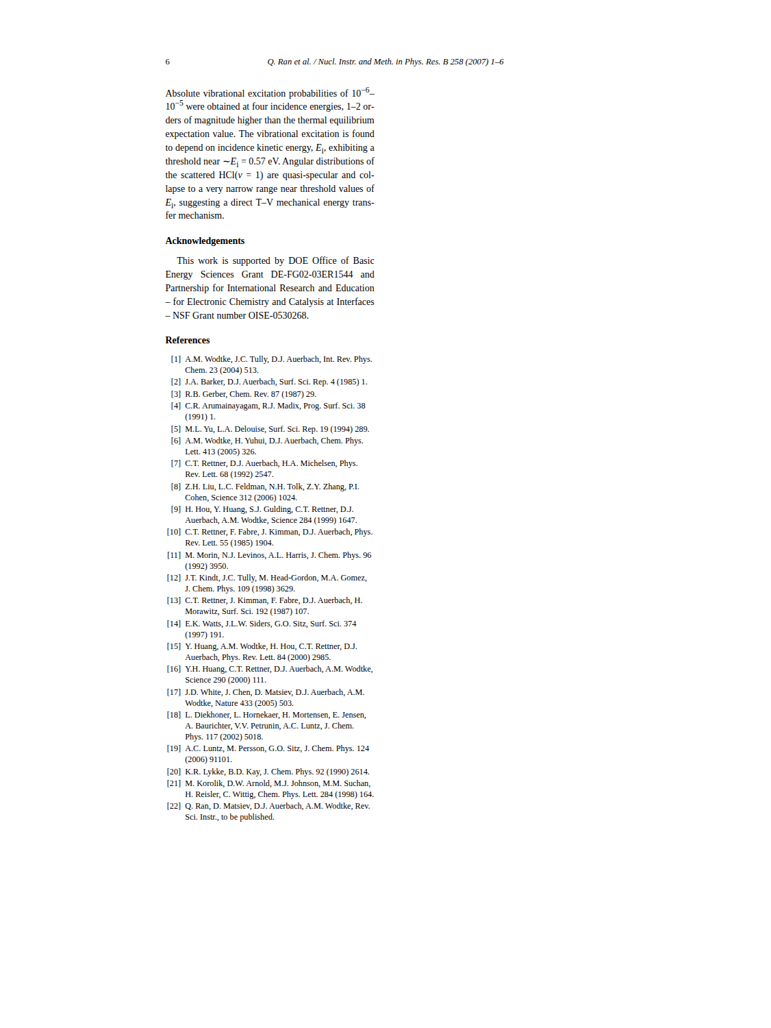6
Q. Ran et al. / Nucl. Instr. and Meth. in Phys. Res. B 258 (2007) 1–6
Absolute vibrational excitation probabilities of 10−6–10−5 were obtained at four incidence energies, 1–2 orders of magnitude higher than the thermal equilibrium expectation value. The vibrational excitation is found to depend on incidence kinetic energy, Ei, exhibiting a threshold near ∼Ei = 0.57 eV. Angular distributions of the scattered HCl(v = 1) are quasi-specular and collapse to a very narrow range near threshold values of Ei, suggesting a direct T–V mechanical energy transfer mechanism.
Acknowledgements
This work is supported by DOE Office of Basic Energy Sciences Grant DE-FG02-03ER1544 and Partnership for International Research and Education – for Electronic Chemistry and Catalysis at Interfaces – NSF Grant number OISE-0530268.
References
[1] A.M. Wodtke, J.C. Tully, D.J. Auerbach, Int. Rev. Phys. Chem. 23 (2004) 513.
[2] J.A. Barker, D.J. Auerbach, Surf. Sci. Rep. 4 (1985) 1.
[3] R.B. Gerber, Chem. Rev. 87 (1987) 29.
[4] C.R. Arumainayagam, R.J. Madix, Prog. Surf. Sci. 38 (1991) 1.
[5] M.L. Yu, L.A. Delouise, Surf. Sci. Rep. 19 (1994) 289.
[6] A.M. Wodtke, H. Yuhui, D.J. Auerbach, Chem. Phys. Lett. 413 (2005) 326.
[7] C.T. Rettner, D.J. Auerbach, H.A. Michelsen, Phys. Rev. Lett. 68 (1992) 2547.
[8] Z.H. Liu, L.C. Feldman, N.H. Tolk, Z.Y. Zhang, P.I. Cohen, Science 312 (2006) 1024.
[9] H. Hou, Y. Huang, S.J. Gulding, C.T. Rettner, D.J. Auerbach, A.M. Wodtke, Science 284 (1999) 1647.
[10] C.T. Rettner, F. Fabre, J. Kimman, D.J. Auerbach, Phys. Rev. Lett. 55 (1985) 1904.
[11] M. Morin, N.J. Levinos, A.L. Harris, J. Chem. Phys. 96 (1992) 3950.
[12] J.T. Kindt, J.C. Tully, M. Head-Gordon, M.A. Gomez, J. Chem. Phys. 109 (1998) 3629.
[13] C.T. Rettner, J. Kimman, F. Fabre, D.J. Auerbach, H. Morawitz, Surf. Sci. 192 (1987) 107.
[14] E.K. Watts, J.L.W. Siders, G.O. Sitz, Surf. Sci. 374 (1997) 191.
[15] Y. Huang, A.M. Wodtke, H. Hou, C.T. Rettner, D.J. Auerbach, Phys. Rev. Lett. 84 (2000) 2985.
[16] Y.H. Huang, C.T. Rettner, D.J. Auerbach, A.M. Wodtke, Science 290 (2000) 111.
[17] J.D. White, J. Chen, D. Matsiev, D.J. Auerbach, A.M. Wodtke, Nature 433 (2005) 503.
[18] L. Diekhoner, L. Hornekaer, H. Mortensen, E. Jensen, A. Baurichter, V.V. Petrunin, A.C. Luntz, J. Chem. Phys. 117 (2002) 5018.
[19] A.C. Luntz, M. Persson, G.O. Sitz, J. Chem. Phys. 124 (2006) 91101.
[20] K.R. Lykke, B.D. Kay, J. Chem. Phys. 92 (1990) 2614.
[21] M. Korolik, D.W. Arnold, M.J. Johnson, M.M. Suchan, H. Reisler, C. Wittig, Chem. Phys. Lett. 284 (1998) 164.
[22] Q. Ran, D. Matsiev, D.J. Auerbach, A.M. Wodtke, Rev. Sci. Instr., to be published.